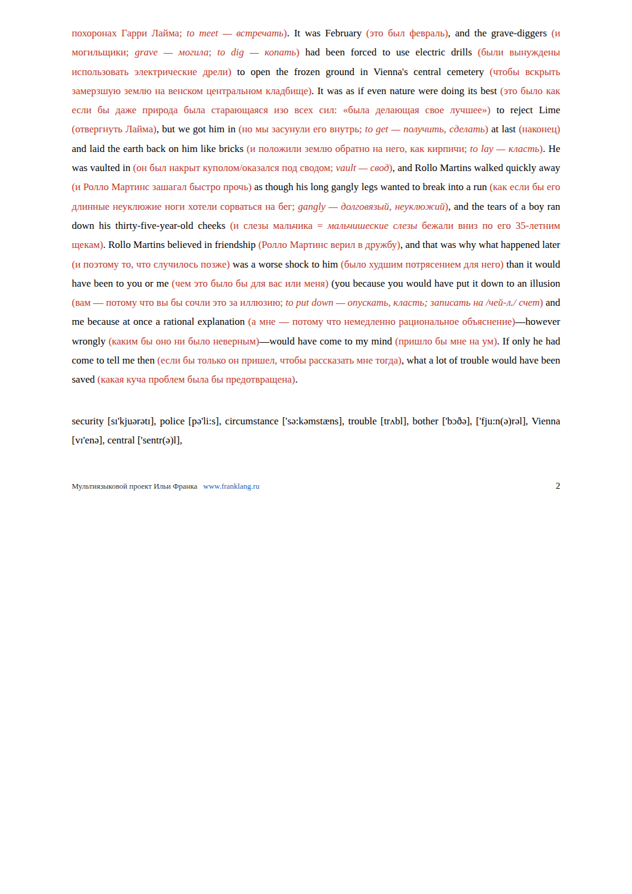похоронах Гарри Лайма; to meet — встречать). It was February (это был февраль), and the grave-diggers (и могильщики; grave — могила; to dig — копать) had been forced to use electric drills (были вынуждены использовать электрические дрели) to open the frozen ground in Vienna's central cemetery (чтобы вскрыть замерзшую землю на венском центральном кладбище). It was as if even nature were doing its best (это было как если бы даже природа была старающаяся изо всех сил: «была делающая свое лучшее») to reject Lime (отвергнуть Лайма), but we got him in (но мы засунули его внутрь; to get — получить, сделать) at last (наконец) and laid the earth back on him like bricks (и положили землю обратно на него, как кирпичи; to lay — класть). He was vaulted in (он был накрыт куполом/оказался под сводом; vault — свод), and Rollo Martins walked quickly away (и Ролло Мартинс зашагал быстро прочь) as though his long gangly legs wanted to break into a run (как если бы его длинные неуклюжие ноги хотели сорваться на бег; gangly — долговязый, неуклюжий), and the tears of a boy ran down his thirty-five-year-old cheeks (и слезы мальчика = мальчишеские слезы бежали вниз по его 35-летним щекам). Rollo Martins believed in friendship (Ролло Мартинс верил в дружбу), and that was why what happened later (и поэтому то, что случилось позже) was a worse shock to him (было худшим потрясением для него) than it would have been to you or me (чем это было бы для вас или меня) (you because you would have put it down to an illusion (вам — потому что вы бы сочли это за иллюзию; to put down — опускать, класть; записать на /чей-л./ счет) and me because at once a rational explanation (а мне — потому что немедленно рациональное объяснение)—however wrongly (каким бы оно ни было неверным)—would have come to my mind (пришло бы мне на ум). If only he had come to tell me then (если бы только он пришел, чтобы рассказать мне тогда), what a lot of trouble would have been saved (какая куча проблем была бы предотвращена).
security [sɪ'kjuərətɪ], police [pə'li:s], circumstance ['sə:kəmstæns], trouble [trʌbl], bother ['bɔðə], ['fju:n(ə)rəl], Vienna [vɪ'enə], central ['sentr(ə)l],
Мультиязыковой проект Ильи Франка www.franklang.ru 2